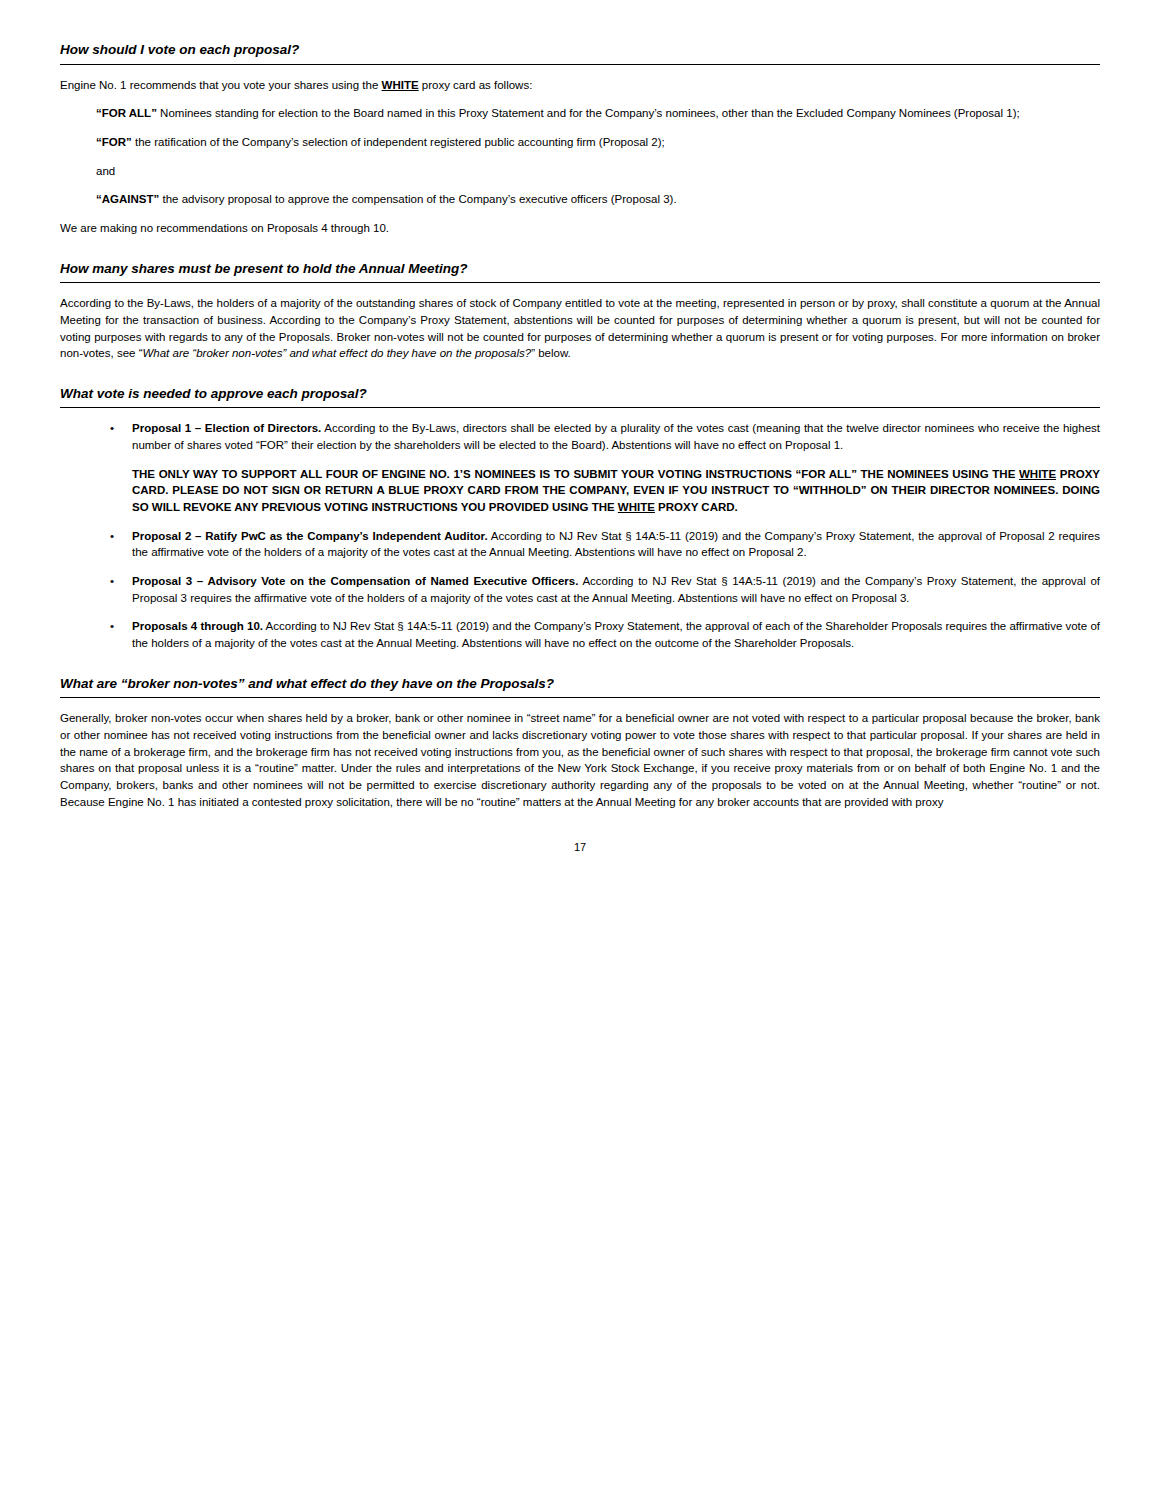How should I vote on each proposal?
Engine No. 1 recommends that you vote your shares using the WHITE proxy card as follows:
“FOR ALL” Nominees standing for election to the Board named in this Proxy Statement and for the Company’s nominees, other than the Excluded Company Nominees (Proposal 1);
“FOR” the ratification of the Company’s selection of independent registered public accounting firm (Proposal 2);
and
“AGAINST” the advisory proposal to approve the compensation of the Company’s executive officers (Proposal 3).
We are making no recommendations on Proposals 4 through 10.
How many shares must be present to hold the Annual Meeting?
According to the By-Laws, the holders of a majority of the outstanding shares of stock of Company entitled to vote at the meeting, represented in person or by proxy, shall constitute a quorum at the Annual Meeting for the transaction of business. According to the Company’s Proxy Statement, abstentions will be counted for purposes of determining whether a quorum is present, but will not be counted for voting purposes with regards to any of the Proposals. Broker non-votes will not be counted for purposes of determining whether a quorum is present or for voting purposes. For more information on broker non-votes, see “What are “broker non-votes” and what effect do they have on the proposals?” below.
What vote is needed to approve each proposal?
Proposal 1 – Election of Directors. According to the By-Laws, directors shall be elected by a plurality of the votes cast (meaning that the twelve director nominees who receive the highest number of shares voted “FOR” their election by the shareholders will be elected to the Board). Abstentions will have no effect on Proposal 1.
THE ONLY WAY TO SUPPORT ALL FOUR OF ENGINE NO. 1’S NOMINEES IS TO SUBMIT YOUR VOTING INSTRUCTIONS “FOR ALL” THE NOMINEES USING THE WHITE PROXY CARD. PLEASE DO NOT SIGN OR RETURN A BLUE PROXY CARD FROM THE COMPANY, EVEN IF YOU INSTRUCT TO “WITHHOLD” ON THEIR DIRECTOR NOMINEES. DOING SO WILL REVOKE ANY PREVIOUS VOTING INSTRUCTIONS YOU PROVIDED USING THE WHITE PROXY CARD.
Proposal 2 – Ratify PwC as the Company’s Independent Auditor. According to NJ Rev Stat § 14A:5-11 (2019) and the Company’s Proxy Statement, the approval of Proposal 2 requires the affirmative vote of the holders of a majority of the votes cast at the Annual Meeting. Abstentions will have no effect on Proposal 2.
Proposal 3 – Advisory Vote on the Compensation of Named Executive Officers. According to NJ Rev Stat § 14A:5-11 (2019) and the Company’s Proxy Statement, the approval of Proposal 3 requires the affirmative vote of the holders of a majority of the votes cast at the Annual Meeting. Abstentions will have no effect on Proposal 3.
Proposals 4 through 10. According to NJ Rev Stat § 14A:5-11 (2019) and the Company’s Proxy Statement, the approval of each of the Shareholder Proposals requires the affirmative vote of the holders of a majority of the votes cast at the Annual Meeting. Abstentions will have no effect on the outcome of the Shareholder Proposals.
What are “broker non-votes” and what effect do they have on the Proposals?
Generally, broker non-votes occur when shares held by a broker, bank or other nominee in “street name” for a beneficial owner are not voted with respect to a particular proposal because the broker, bank or other nominee has not received voting instructions from the beneficial owner and lacks discretionary voting power to vote those shares with respect to that particular proposal. If your shares are held in the name of a brokerage firm, and the brokerage firm has not received voting instructions from you, as the beneficial owner of such shares with respect to that proposal, the brokerage firm cannot vote such shares on that proposal unless it is a “routine” matter. Under the rules and interpretations of the New York Stock Exchange, if you receive proxy materials from or on behalf of both Engine No. 1 and the Company, brokers, banks and other nominees will not be permitted to exercise discretionary authority regarding any of the proposals to be voted on at the Annual Meeting, whether “routine” or not. Because Engine No. 1 has initiated a contested proxy solicitation, there will be no “routine” matters at the Annual Meeting for any broker accounts that are provided with proxy
17